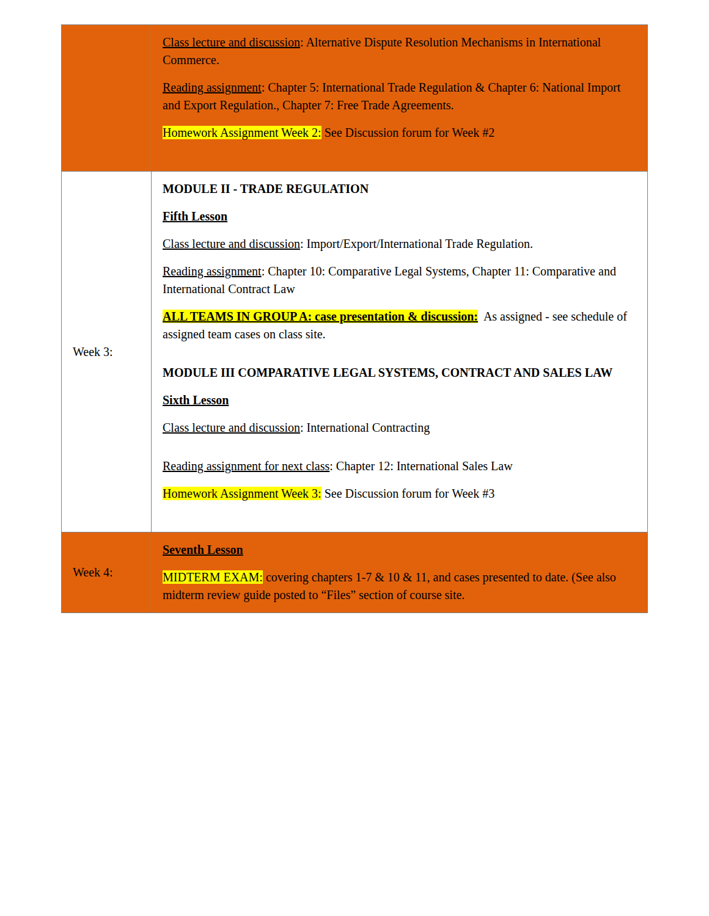| | Class lecture and discussion : Alternative Dispute Resolution Mechanisms in International Commerce. Reading assignment : Chapter 5: International Trade Regulation & Chapter 6: National Import and Export Regulation., Chapter 7: Free Trade Agreements. Homework Assignment Week 2: See Discussion forum for Week #2 |
| Week 3: | MODULE II - TRADE REGULATION Fifth Lesson Class lecture and discussion : Import/Export/International Trade Regulation. Reading assignment : Chapter 10: Comparative Legal Systems, Chapter 11: Comparative and International Contract Law ALL TEAMS IN GROUP A: case presentation & discussion: As assigned - see schedule of assigned team cases on class site. MODULE III COMPARATIVE LEGAL SYSTEMS, CONTRACT AND SALES LAW Sixth Lesson Class lecture and discussion : International Contracting Reading assignment for next class : Chapter 12: International Sales Law Homework Assignment Week 3: See Discussion forum for Week #3 |
| Week 4: | Seventh Lesson MIDTERM EXAM: covering chapters 1-7 & 10 & 11, and cases presented to date. (See also midterm review guide posted to “Files” section of course site. |